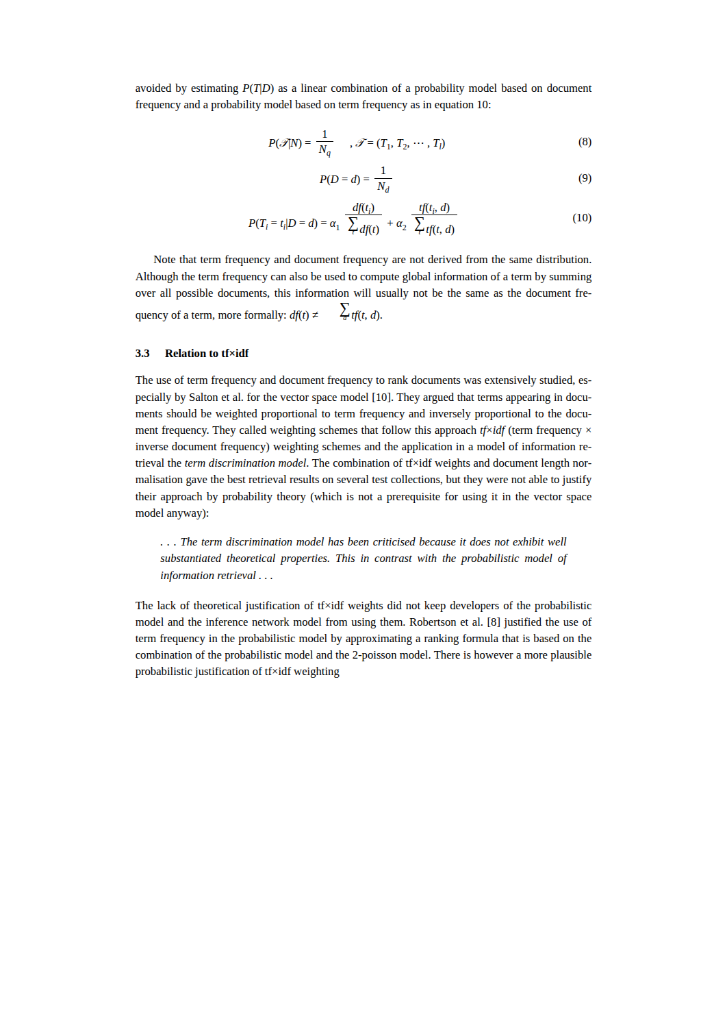avoided by estimating P(T|D) as a linear combination of a probability model based on document frequency and a probability model based on term frequency as in equation 10:
| P ( 𝒯 / N ) = 1 N q , 𝒯 = ( T 1 , T 2 , ⋯ , T l ) | (8) |
| P ( D = d ) = 1 N d | (9) |
| P ( T i = t i / D = d ) = α 1 df ( t i ) ∑ t df ( t ) + α 2 tf ( t i , d ) ∑ t tf ( t , d ) | (10) |
Note that term frequency and document frequency are not derived from the same distribution. Although the term frequency can also be used to compute global information of a term by summing over all possible documents, this information will usually not be the same as the document frequency of a term, more formally: df(t) ≠ ∑d tf(t, d).
3.3 Relation to tf×idf
The use of term frequency and document frequency to rank documents was extensively studied, especially by Salton et al. for the vector space model [10]. They argued that terms appearing in documents should be weighted proportional to term frequency and inversely proportional to the document frequency. They called weighting schemes that follow this approach tf×idf (term frequency × inverse document frequency) weighting schemes and the application in a model of information retrieval the term discrimination model. The combination of tf×idf weights and document length normalisation gave the best retrieval results on several test collections, but they were not able to justify their approach by probability theory (which is not a prerequisite for using it in the vector space model anyway):
. . . The term discrimination model has been criticised because it does not exhibit well substantiated theoretical properties. This in contrast with the probabilistic model of information retrieval . . .
The lack of theoretical justification of tf×idf weights did not keep developers of the probabilistic model and the inference network model from using them. Robertson et al. [8] justified the use of term frequency in the probabilistic model by approximating a ranking formula that is based on the combination of the probabilistic model and the 2-poisson model. There is however a more plausible probabilistic justification of tf×idf weighting